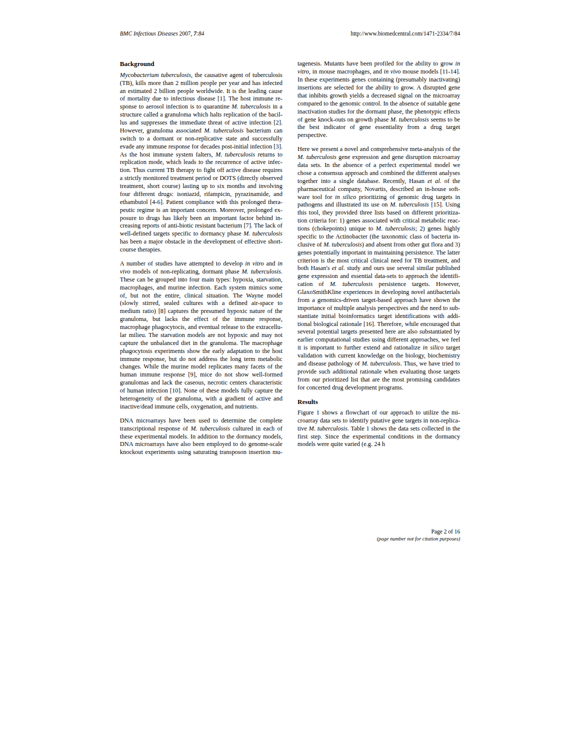BMC Infectious Diseases 2007, 7:84
http://www.biomedcentral.com/1471-2334/7/84
Background
Mycobacterium tuberculosis, the causative agent of tuberculosis (TB), kills more than 2 million people per year and has infected an estimated 2 billion people worldwide. It is the leading cause of mortality due to infectious disease [1]. The host immune response to aerosol infection is to quarantine M. tuberculosis in a structure called a granuloma which halts replication of the bacillus and suppresses the immediate threat of active infection [2]. However, granuloma associated M. tuberculosis bacterium can switch to a dormant or non-replicative state and successfully evade any immune response for decades post-initial infection [3]. As the host immune system falters, M. tuberculosis returns to replication mode, which leads to the recurrence of active infection. Thus current TB therapy to fight off active disease requires a strictly monitored treatment period or DOTS (directly observed treatment, short course) lasting up to six months and involving four different drugs: isoniazid, rifampicin, pyrazinamide, and ethambutol [4-6]. Patient compliance with this prolonged therapeutic regime is an important concern. Moreover, prolonged exposure to drugs has likely been an important factor behind increasing reports of anti-biotic resistant bacterium [7]. The lack of well-defined targets specific to dormancy phase M. tuberculosis has been a major obstacle in the development of effective short-course therapies.
A number of studies have attempted to develop in vitro and in vivo models of non-replicating, dormant phase M. tuberculosis. These can be grouped into four main types: hypoxia, starvation, macrophages, and murine infection. Each system mimics some of, but not the entire, clinical situation. The Wayne model (slowly stirred, sealed cultures with a defined air-space to medium ratio) [8] captures the presumed hypoxic nature of the granuloma, but lacks the effect of the immune response, macrophage phagocytocis, and eventual release to the extracellular milieu. The starvation models are not hypoxic and may not capture the unbalanced diet in the granuloma. The macrophage phagocytosis experiments show the early adaptation to the host immune response, but do not address the long term metabolic changes. While the murine model replicates many facets of the human immune response [9], mice do not show well-formed granulomas and lack the caseous, necrotic centers characteristic of human infection [10]. None of these models fully capture the heterogeneity of the granuloma, with a gradient of active and inactive/dead immune cells, oxygenation, and nutrients.
DNA microarrays have been used to determine the complete transcriptional response of M. tuberculosis cultured in each of these experimental models. In addition to the dormancy models, DNA microarrays have also been employed to do genome-scale knockout experiments using saturating transposon insertion mutagenesis. Mutants have been profiled for the ability to grow in vitro, in mouse macrophages, and in vivo mouse models [11-14]. In these experiments genes containing (presumably inactivating) insertions are selected for the ability to grow. A disrupted gene that inhibits growth yields a decreased signal on the microarray compared to the genomic control. In the absence of suitable gene inactivation studies for the dormant phase, the phenotypic effects of gene knock-outs on growth phase M. tuberculosis seems to be the best indicator of gene essentiality from a drug target perspective.
Here we present a novel and comprehensive meta-analysis of the M. tuberculosis gene expression and gene disruption microarray data sets. In the absence of a perfect experimental model we chose a consensus approach and combined the different analyses together into a single database. Recently, Hasan et al. of the pharmaceutical company, Novartis, described an in-house software tool for in silico prioritizing of genomic drug targets in pathogens and illustrated its use on M. tuberculosis [15]. Using this tool, they provided three lists based on different prioritization criteria for: 1) genes associated with critical metabolic reactions (chokepoints) unique to M. tuberculosis; 2) genes highly specific to the Actinobacter (the taxonomic class of bacteria inclusive of M. tuberculosis) and absent from other gut flora and 3) genes potentially important in maintaining persistence. The latter criterion is the most critical clinical need for TB treatment, and both Hasan's et al. study and ours use several similar published gene expression and essential data-sets to approach the identification of M. tuberculosis persistence targets. However, GlaxoSmithKline experiences in developing novel antibacterials from a genomics-driven target-based approach have shown the importance of multiple analysis perspectives and the need to substantiate initial bioinformatics target identifications with additional biological rationale [16]. Therefore, while encouraged that several potential targets presented here are also substantiated by earlier computational studies using different approaches, we feel it is important to further extend and rationalize in silico target validation with current knowledge on the biology, biochemistry and disease pathology of M. tuberculosis. Thus, we have tried to provide such additional rationale when evaluating those targets from our prioritized list that are the most promising candidates for concerted drug development programs.
Results
Figure 1 shows a flowchart of our approach to utilize the microarray data sets to identify putative gene targets in non-replicative M. tuberculosis. Table 1 shows the data sets collected in the first step. Since the experimental conditions in the dormancy models were quite varied (e.g. 24 h
Page 2 of 16
(page number not for citation purposes)